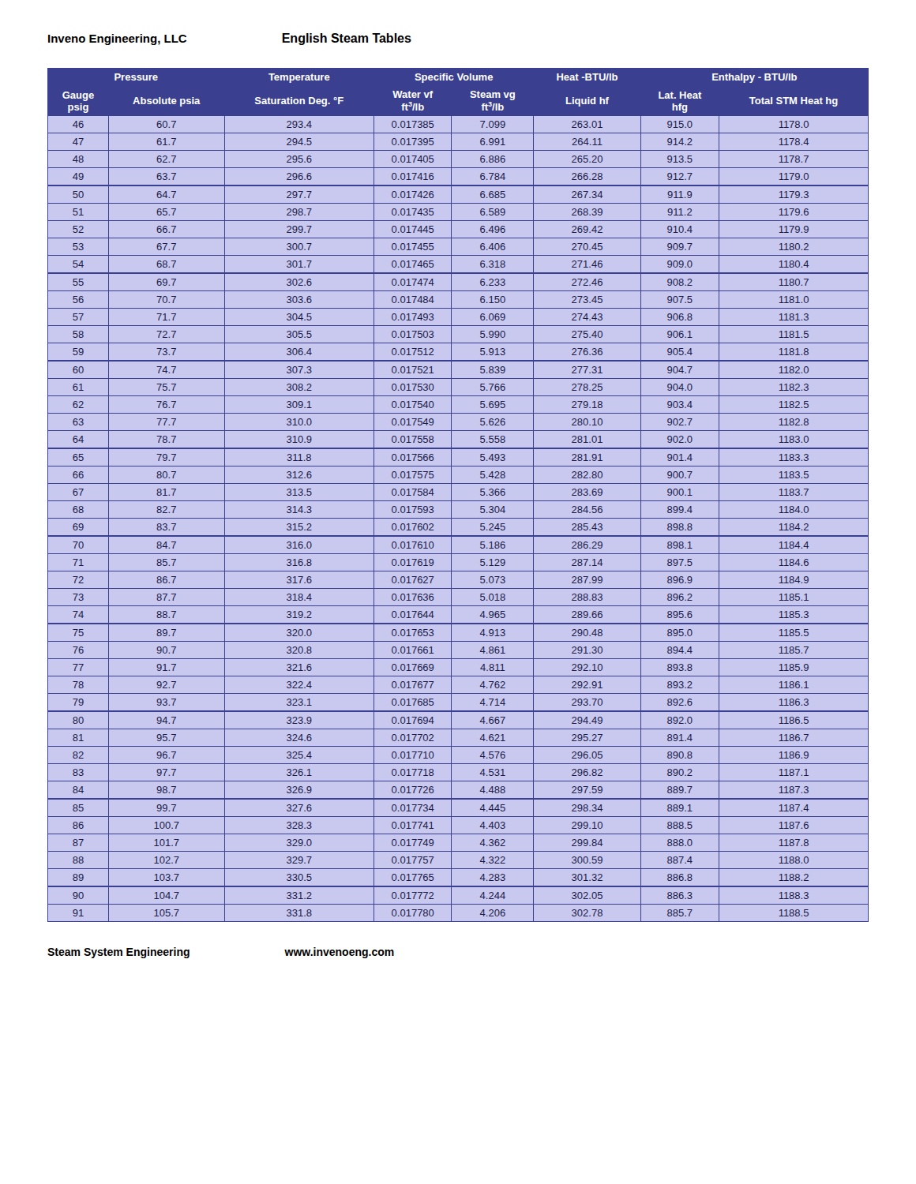Inveno Engineering, LLC English Steam Tables
English Steam Tables
| Pressure | Temperature | Specific Volume | Heat -BTU/lb | Enthalpy - BTU/lb |
| --- | --- | --- | --- | --- |
| Gauge psig | Absolute psia | Saturation Deg. °F | Water vf ft 3 /lb | Steam vg ft 3 /lb | Liquid hf | Lat. Heat hfg | Total STM Heat hg |
| 46 | 60.7 | 293.4 | 0.017385 | 7.099 | 263.01 | 915.0 | 1178.0 |
| 47 | 61.7 | 294.5 | 0.017395 | 6.991 | 264.11 | 914.2 | 1178.4 |
| 48 | 62.7 | 295.6 | 0.017405 | 6.886 | 265.20 | 913.5 | 1178.7 |
| 49 | 63.7 | 296.6 | 0.017416 | 6.784 | 266.28 | 912.7 | 1179.0 |
| 50 | 64.7 | 297.7 | 0.017426 | 6.685 | 267.34 | 911.9 | 1179.3 |
| 51 | 65.7 | 298.7 | 0.017435 | 6.589 | 268.39 | 911.2 | 1179.6 |
| 52 | 66.7 | 299.7 | 0.017445 | 6.496 | 269.42 | 910.4 | 1179.9 |
| 53 | 67.7 | 300.7 | 0.017455 | 6.406 | 270.45 | 909.7 | 1180.2 |
| 54 | 68.7 | 301.7 | 0.017465 | 6.318 | 271.46 | 909.0 | 1180.4 |
| 55 | 69.7 | 302.6 | 0.017474 | 6.233 | 272.46 | 908.2 | 1180.7 |
| 56 | 70.7 | 303.6 | 0.017484 | 6.150 | 273.45 | 907.5 | 1181.0 |
| 57 | 71.7 | 304.5 | 0.017493 | 6.069 | 274.43 | 906.8 | 1181.3 |
| 58 | 72.7 | 305.5 | 0.017503 | 5.990 | 275.40 | 906.1 | 1181.5 |
| 59 | 73.7 | 306.4 | 0.017512 | 5.913 | 276.36 | 905.4 | 1181.8 |
| 60 | 74.7 | 307.3 | 0.017521 | 5.839 | 277.31 | 904.7 | 1182.0 |
| 61 | 75.7 | 308.2 | 0.017530 | 5.766 | 278.25 | 904.0 | 1182.3 |
| 62 | 76.7 | 309.1 | 0.017540 | 5.695 | 279.18 | 903.4 | 1182.5 |
| 63 | 77.7 | 310.0 | 0.017549 | 5.626 | 280.10 | 902.7 | 1182.8 |
| 64 | 78.7 | 310.9 | 0.017558 | 5.558 | 281.01 | 902.0 | 1183.0 |
| 65 | 79.7 | 311.8 | 0.017566 | 5.493 | 281.91 | 901.4 | 1183.3 |
| 66 | 80.7 | 312.6 | 0.017575 | 5.428 | 282.80 | 900.7 | 1183.5 |
| 67 | 81.7 | 313.5 | 0.017584 | 5.366 | 283.69 | 900.1 | 1183.7 |
| 68 | 82.7 | 314.3 | 0.017593 | 5.304 | 284.56 | 899.4 | 1184.0 |
| 69 | 83.7 | 315.2 | 0.017602 | 5.245 | 285.43 | 898.8 | 1184.2 |
| 70 | 84.7 | 316.0 | 0.017610 | 5.186 | 286.29 | 898.1 | 1184.4 |
| 71 | 85.7 | 316.8 | 0.017619 | 5.129 | 287.14 | 897.5 | 1184.6 |
| 72 | 86.7 | 317.6 | 0.017627 | 5.073 | 287.99 | 896.9 | 1184.9 |
| 73 | 87.7 | 318.4 | 0.017636 | 5.018 | 288.83 | 896.2 | 1185.1 |
| 74 | 88.7 | 319.2 | 0.017644 | 4.965 | 289.66 | 895.6 | 1185.3 |
| 75 | 89.7 | 320.0 | 0.017653 | 4.913 | 290.48 | 895.0 | 1185.5 |
| 76 | 90.7 | 320.8 | 0.017661 | 4.861 | 291.30 | 894.4 | 1185.7 |
| 77 | 91.7 | 321.6 | 0.017669 | 4.811 | 292.10 | 893.8 | 1185.9 |
| 78 | 92.7 | 322.4 | 0.017677 | 4.762 | 292.91 | 893.2 | 1186.1 |
| 79 | 93.7 | 323.1 | 0.017685 | 4.714 | 293.70 | 892.6 | 1186.3 |
| 80 | 94.7 | 323.9 | 0.017694 | 4.667 | 294.49 | 892.0 | 1186.5 |
| 81 | 95.7 | 324.6 | 0.017702 | 4.621 | 295.27 | 891.4 | 1186.7 |
| 82 | 96.7 | 325.4 | 0.017710 | 4.576 | 296.05 | 890.8 | 1186.9 |
| 83 | 97.7 | 326.1 | 0.017718 | 4.531 | 296.82 | 890.2 | 1187.1 |
| 84 | 98.7 | 326.9 | 0.017726 | 4.488 | 297.59 | 889.7 | 1187.3 |
| 85 | 99.7 | 327.6 | 0.017734 | 4.445 | 298.34 | 889.1 | 1187.4 |
| 86 | 100.7 | 328.3 | 0.017741 | 4.403 | 299.10 | 888.5 | 1187.6 |
| 87 | 101.7 | 329.0 | 0.017749 | 4.362 | 299.84 | 888.0 | 1187.8 |
| 88 | 102.7 | 329.7 | 0.017757 | 4.322 | 300.59 | 887.4 | 1188.0 |
| 89 | 103.7 | 330.5 | 0.017765 | 4.283 | 301.32 | 886.8 | 1188.2 |
| 90 | 104.7 | 331.2 | 0.017772 | 4.244 | 302.05 | 886.3 | 1188.3 |
| 91 | 105.7 | 331.8 | 0.017780 | 4.206 | 302.78 | 885.7 | 1188.5 |
Steam System Engineering www.invenoeng.com